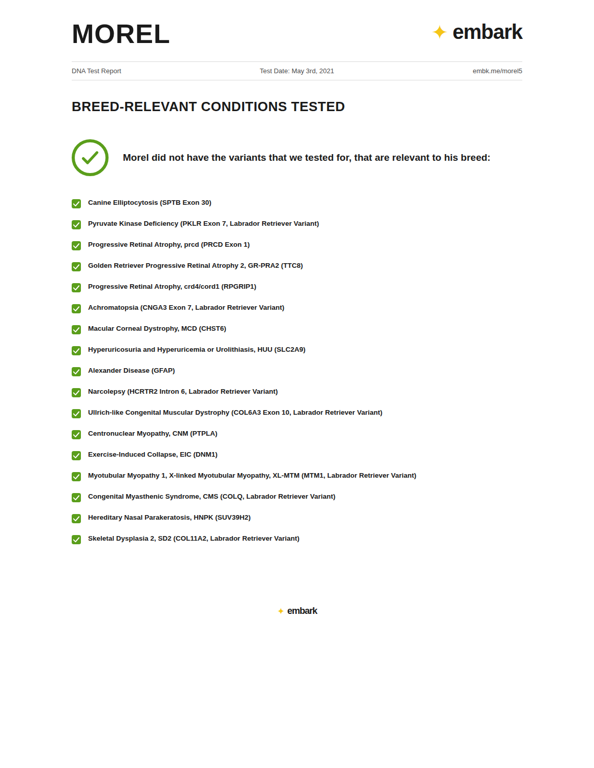MOREL
✦ embark
DNA Test Report Test Date: May 3rd, 2021 embk.me/morel5
BREED-RELEVANT CONDITIONS TESTED
Morel did not have the variants that we tested for, that are relevant to his breed:
Canine Elliptocytosis (SPTB Exon 30)
Pyruvate Kinase Deficiency (PKLR Exon 7, Labrador Retriever Variant)
Progressive Retinal Atrophy, prcd (PRCD Exon 1)
Golden Retriever Progressive Retinal Atrophy 2, GR-PRA2 (TTC8)
Progressive Retinal Atrophy, crd4/cord1 (RPGRIP1)
Achromatopsia (CNGA3 Exon 7, Labrador Retriever Variant)
Macular Corneal Dystrophy, MCD (CHST6)
Hyperuricosuria and Hyperuricemia or Urolithiasis, HUU (SLC2A9)
Alexander Disease (GFAP)
Narcolepsy (HCRTR2 Intron 6, Labrador Retriever Variant)
Ullrich-like Congenital Muscular Dystrophy (COL6A3 Exon 10, Labrador Retriever Variant)
Centronuclear Myopathy, CNM (PTPLA)
Exercise-Induced Collapse, EIC (DNM1)
Myotubular Myopathy 1, X-linked Myotubular Myopathy, XL-MTM (MTM1, Labrador Retriever Variant)
Congenital Myasthenic Syndrome, CMS (COLQ, Labrador Retriever Variant)
Hereditary Nasal Parakeratosis, HNPK (SUV39H2)
Skeletal Dysplasia 2, SD2 (COL11A2, Labrador Retriever Variant)
✦ embark